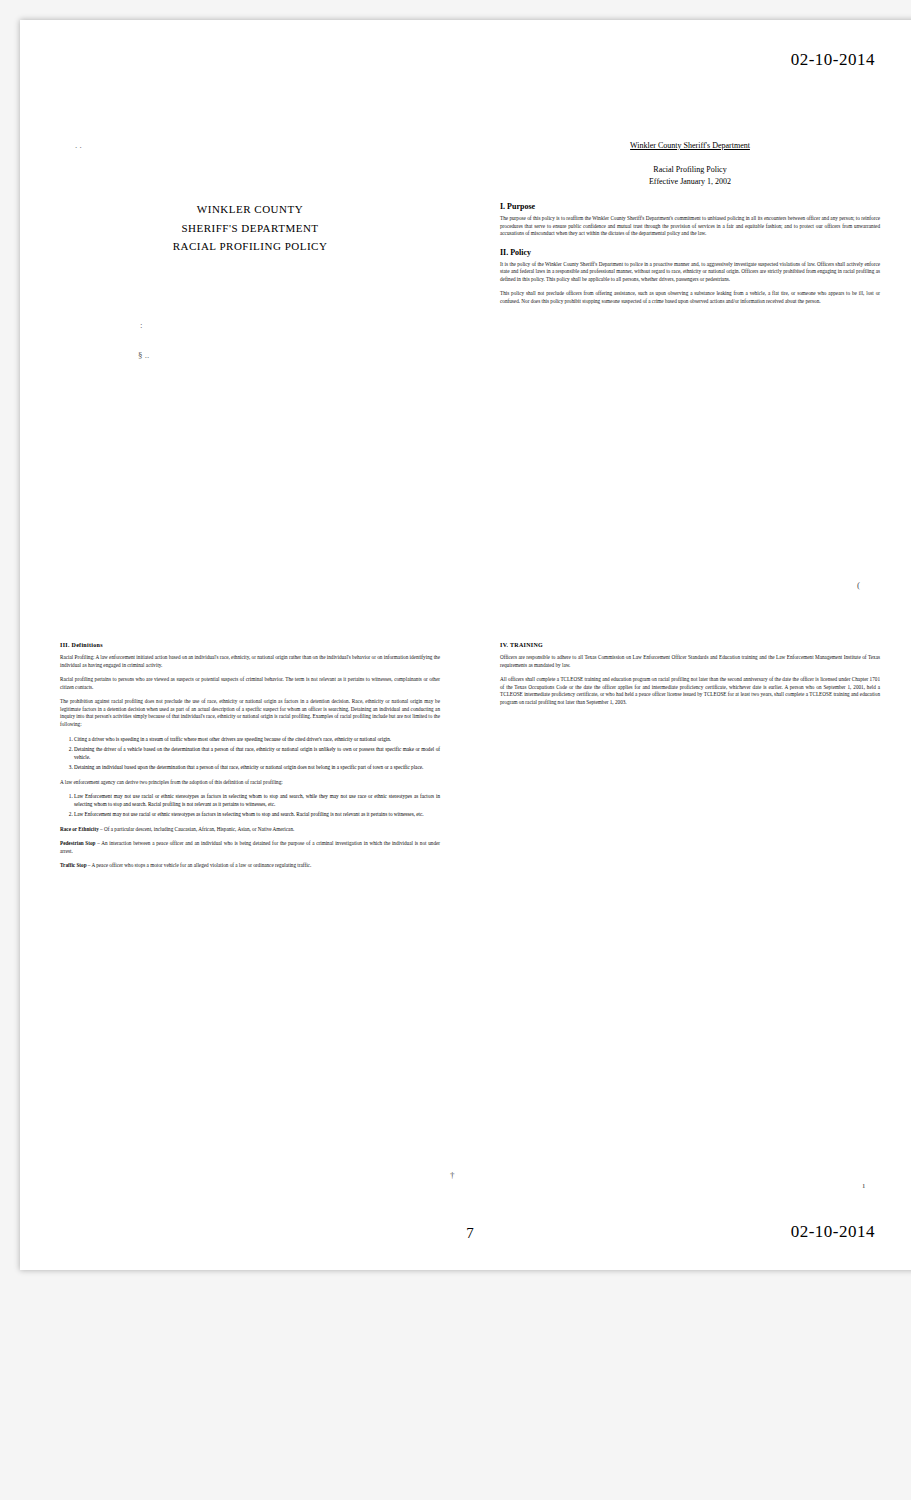02-10-2014
. .
:
§ ..
(
†
ı
WINKLER COUNTY
SHERIFF'S DEPARTMENT
RACIAL PROFILING POLICY
Winkler County Sheriff's Department
Racial Profiling Policy
Effective January 1, 2002
I. Purpose
The purpose of this policy is to reaffirm the Winkler County Sheriff's Department's commitment to unbiased policing in all its encounters between officer and any person; to reinforce procedures that serve to ensure public confidence and mutual trust through the provision of services in a fair and equitable fashion; and to protect our officers from unwarranted accusations of misconduct when they act within the dictates of the departmental policy and the law.
II. Policy
It is the policy of the Winkler County Sheriff's Department to police in a proactive manner and, to aggressively investigate suspected violations of law. Officers shall actively enforce state and federal laws in a responsible and professional manner, without regard to race, ethnicity or national origin. Officers are strictly prohibited from engaging in racial profiling as defined in this policy. This policy shall be applicable to all persons, whether drivers, passengers or pedestrians.
This policy shall not preclude officers from offering assistance, such as upon observing a substance leaking from a vehicle, a flat tire, or someone who appears to be ill, lost or confused. Nor does this policy prohibit stopping someone suspected of a crime based upon observed actions and/or information received about the person.
III. Definitions
Racial Profiling: A law enforcement initiated action based on an individual's race, ethnicity, or national origin rather than on the individual's behavior or on information identifying the individual as having engaged in criminal activity.
Racial profiling pertains to persons who are viewed as suspects or potential suspects of criminal behavior. The term is not relevant as it pertains to witnesses, complainants or other citizen contacts.
The prohibition against racial profiling does not preclude the use of race, ethnicity or national origin as factors in a detention decision. Race, ethnicity or national origin may be legitimate factors in a detention decision when used as part of an actual description of a specific suspect for whom an officer is searching. Detaining an individual and conducting an inquiry into that person's activities simply because of that individual's race, ethnicity or national origin is racial profiling. Examples of racial profiling include but are not limited to the following:
Citing a driver who is speeding in a stream of traffic where most other drivers are speeding because of the cited driver's race, ethnicity or national origin.
Detaining the driver of a vehicle based on the determination that a person of that race, ethnicity or national origin is unlikely to own or possess that specific make or model of vehicle.
Detaining an individual based upon the determination that a person of that race, ethnicity or national origin does not belong in a specific part of town or a specific place.
A law enforcement agency can derive two principles from the adoption of this definition of racial profiling:
Law Enforcement may not use racial or ethnic stereotypes as factors in selecting whom to stop and search, while they may not use race or ethnic stereotypes as factors in selecting whom to stop and search. Racial profiling is not relevant as it pertains to witnesses, etc.
Law Enforcement may not use racial or ethnic stereotypes as factors in selecting whom to stop and search. Racial profiling is not relevant as it pertains to witnesses, etc.
Race or Ethnicity – Of a particular descent, including Caucasian, African, Hispanic, Asian, or Native American.
Pedestrian Stop – An interaction between a peace officer and an individual who is being detained for the purpose of a criminal investigation in which the individual is not under arrest.
Traffic Stop – A peace officer who stops a motor vehicle for an alleged violation of a law or ordinance regulating traffic.
IV. TRAINING
Officers are responsible to adhere to all Texas Commission on Law Enforcement Officer Standards and Education training and the Law Enforcement Management Institute of Texas requirements as mandated by law.
All officers shall complete a TCLEOSE training and education program on racial profiling not later than the second anniversary of the date the officer is licensed under Chapter 1701 of the Texas Occupations Code or the date the officer applies for and intermediate proficiency certificate, whichever date is earlier. A person who on September 1, 2001, held a TCLEOSE intermediate proficiency certificate, or who had held a peace officer license issued by TCLEOSE for at least two years, shall complete a TCLEOSE training and education program on racial profiling not later than September 1, 2003.
7
02-10-2014